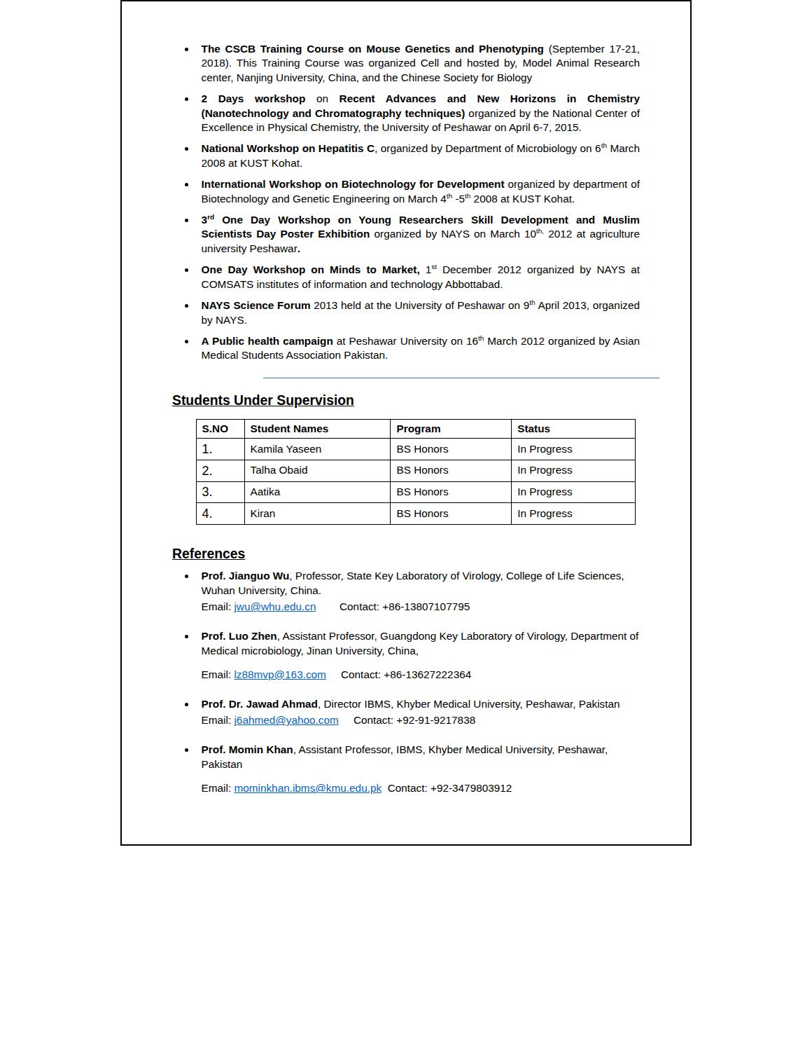The CSCB Training Course on Mouse Genetics and Phenotyping (September 17-21, 2018). This Training Course was organized Cell and hosted by, Model Animal Research center, Nanjing University, China, and the Chinese Society for Biology
2 Days workshop on Recent Advances and New Horizons in Chemistry (Nanotechnology and Chromatography techniques) organized by the National Center of Excellence in Physical Chemistry, the University of Peshawar on April 6-7, 2015.
National Workshop on Hepatitis C, organized by Department of Microbiology on 6th March 2008 at KUST Kohat.
International Workshop on Biotechnology for Development organized by department of Biotechnology and Genetic Engineering on March 4th -5th 2008 at KUST Kohat.
3rd One Day Workshop on Young Researchers Skill Development and Muslim Scientists Day Poster Exhibition organized by NAYS on March 10th, 2012 at agriculture university Peshawar.
One Day Workshop on Minds to Market, 1st December 2012 organized by NAYS at COMSATS institutes of information and technology Abbottabad.
NAYS Science Forum 2013 held at the University of Peshawar on 9th April 2013, organized by NAYS.
A Public health campaign at Peshawar University on 16th March 2012 organized by Asian Medical Students Association Pakistan.
Students Under Supervision
| S.NO | Student Names | Program | Status |
| --- | --- | --- | --- |
| 1. | Kamila Yaseen | BS Honors | In Progress |
| 2. | Talha Obaid | BS Honors | In Progress |
| 3. | Aatika | BS Honors | In Progress |
| 4. | Kiran | BS Honors | In Progress |
References
Prof. Jianguo Wu, Professor, State Key Laboratory of Virology, College of Life Sciences, Wuhan University, China. Email: jwu@whu.edu.cn Contact: +86-13807107795
Prof. Luo Zhen, Assistant Professor, Guangdong Key Laboratory of Virology, Department of Medical microbiology, Jinan University, China, Email: lz88mvp@163.com Contact: +86-13627222364
Prof. Dr. Jawad Ahmad, Director IBMS, Khyber Medical University, Peshawar, Pakistan Email: j6ahmed@yahoo.com Contact: +92-91-9217838
Prof. Momin Khan, Assistant Professor, IBMS, Khyber Medical University, Peshawar, Pakistan Email: mominkhan.ibms@kmu.edu.pk Contact: +92-3479803912